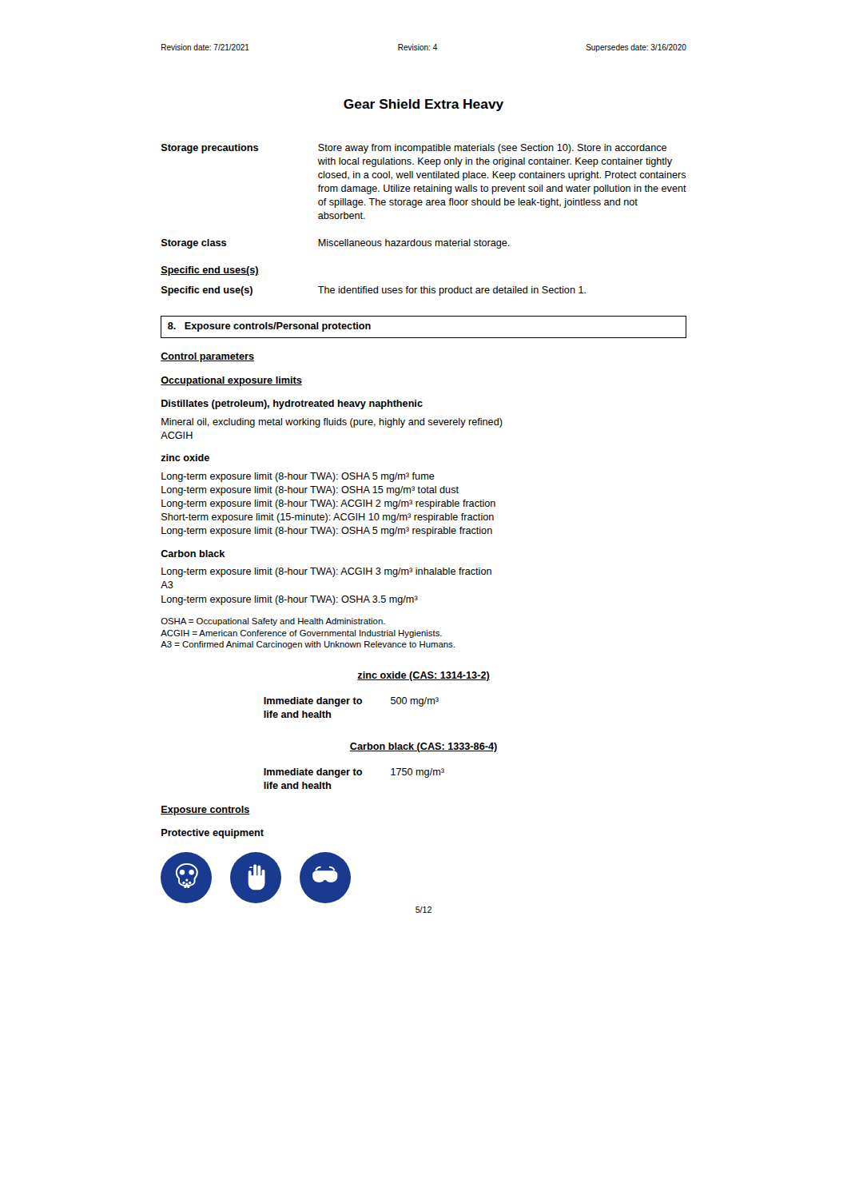Revision date: 7/21/2021 Revision: 4 Supersedes date: 3/16/2020
Gear Shield Extra Heavy
Storage precautions
Store away from incompatible materials (see Section 10). Store in accordance with local regulations. Keep only in the original container. Keep container tightly closed, in a cool, well ventilated place. Keep containers upright. Protect containers from damage. Utilize retaining walls to prevent soil and water pollution in the event of spillage. The storage area floor should be leak-tight, jointless and not absorbent.
Storage class
Miscellaneous hazardous material storage.
Specific end uses(s)
Specific end use(s)
The identified uses for this product are detailed in Section 1.
8. Exposure controls/Personal protection
Control parameters
Occupational exposure limits
Distillates (petroleum), hydrotreated heavy naphthenic
Mineral oil, excluding metal working fluids (pure, highly and severely refined)
ACGIH
zinc oxide
Long-term exposure limit (8-hour TWA): OSHA 5 mg/m³ fume
Long-term exposure limit (8-hour TWA): OSHA 15 mg/m³ total dust
Long-term exposure limit (8-hour TWA): ACGIH 2 mg/m³ respirable fraction
Short-term exposure limit (15-minute): ACGIH 10 mg/m³ respirable fraction
Long-term exposure limit (8-hour TWA): OSHA 5 mg/m³ respirable fraction
Carbon black
Long-term exposure limit (8-hour TWA): ACGIH 3 mg/m³ inhalable fraction
A3
Long-term exposure limit (8-hour TWA): OSHA 3.5 mg/m³
OSHA = Occupational Safety and Health Administration.
ACGIH = American Conference of Governmental Industrial Hygienists.
A3 = Confirmed Animal Carcinogen with Unknown Relevance to Humans.
zinc oxide (CAS: 1314-13-2)
Immediate danger to life and health
500 mg/m³
Carbon black (CAS: 1333-86-4)
Immediate danger to life and health
1750 mg/m³
Exposure controls
Protective equipment
5/12